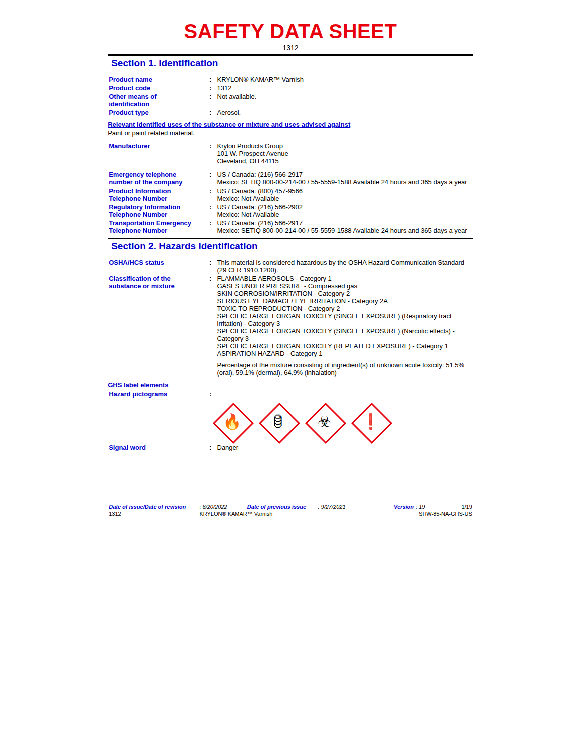SAFETY DATA SHEET
1312
Section 1. Identification
| Product name | : | KRYLON® KAMAR™ Varnish |
| Product code | : | 1312 |
| Other means of identification | : | Not available. |
| Product type | : | Aerosol. |
Relevant identified uses of the substance or mixture and uses advised against
Paint or paint related material.
| Manufacturer | : | Krylon Products Group 101 W. Prospect Avenue Cleveland, OH 44115 |
| Emergency telephone number of the company | : | US / Canada: (216) 566-2917 Mexico: SETIQ 800-00-214-00 / 55-5559-1588 Available 24 hours and 365 days a year |
| Product Information Telephone Number | : | US / Canada: (800) 457-9566 Mexico: Not Available |
| Regulatory Information Telephone Number | : | US / Canada: (216) 566-2902 Mexico: Not Available |
| Transportation Emergency Telephone Number | : | US / Canada: (216) 566-2917 Mexico: SETIQ 800-00-214-00 / 55-5559-1588 Available 24 hours and 365 days a year |
Section 2. Hazards identification
| OSHA/HCS status | : | This material is considered hazardous by the OSHA Hazard Communication Standard (29 CFR 1910.1200). |
| Classification of the substance or mixture | : | FLAMMABLE AEROSOLS - Category 1 GASES UNDER PRESSURE - Compressed gas SKIN CORROSION/IRRITATION - Category 2 SERIOUS EYE DAMAGE/ EYE IRRITATION - Category 2A TOXIC TO REPRODUCTION - Category 2 SPECIFIC TARGET ORGAN TOXICITY (SINGLE EXPOSURE) (Respiratory tract irritation) - Category 3 SPECIFIC TARGET ORGAN TOXICITY (SINGLE EXPOSURE) (Narcotic effects) - Category 3 SPECIFIC TARGET ORGAN TOXICITY (REPEATED EXPOSURE) - Category 1 ASPIRATION HAZARD - Category 1 Percentage of the mixture consisting of ingredient(s) of unknown acute toxicity: 51.5% (oral), 59.1% (dermal), 64.9% (inhalation) |
GHS label elements
| Hazard pictograms | : | |
🔥
🛢
☣
❗
| Signal word | : | Danger |
| Date of issue/Date of revision | : 6/20/2022 | Date of previous issue | : 9/27/2021 | Version | : 19 | 1/19 |
| 1312 | KRYLON® KAMAR™ Varnish | SHW-85-NA-GHS-US |